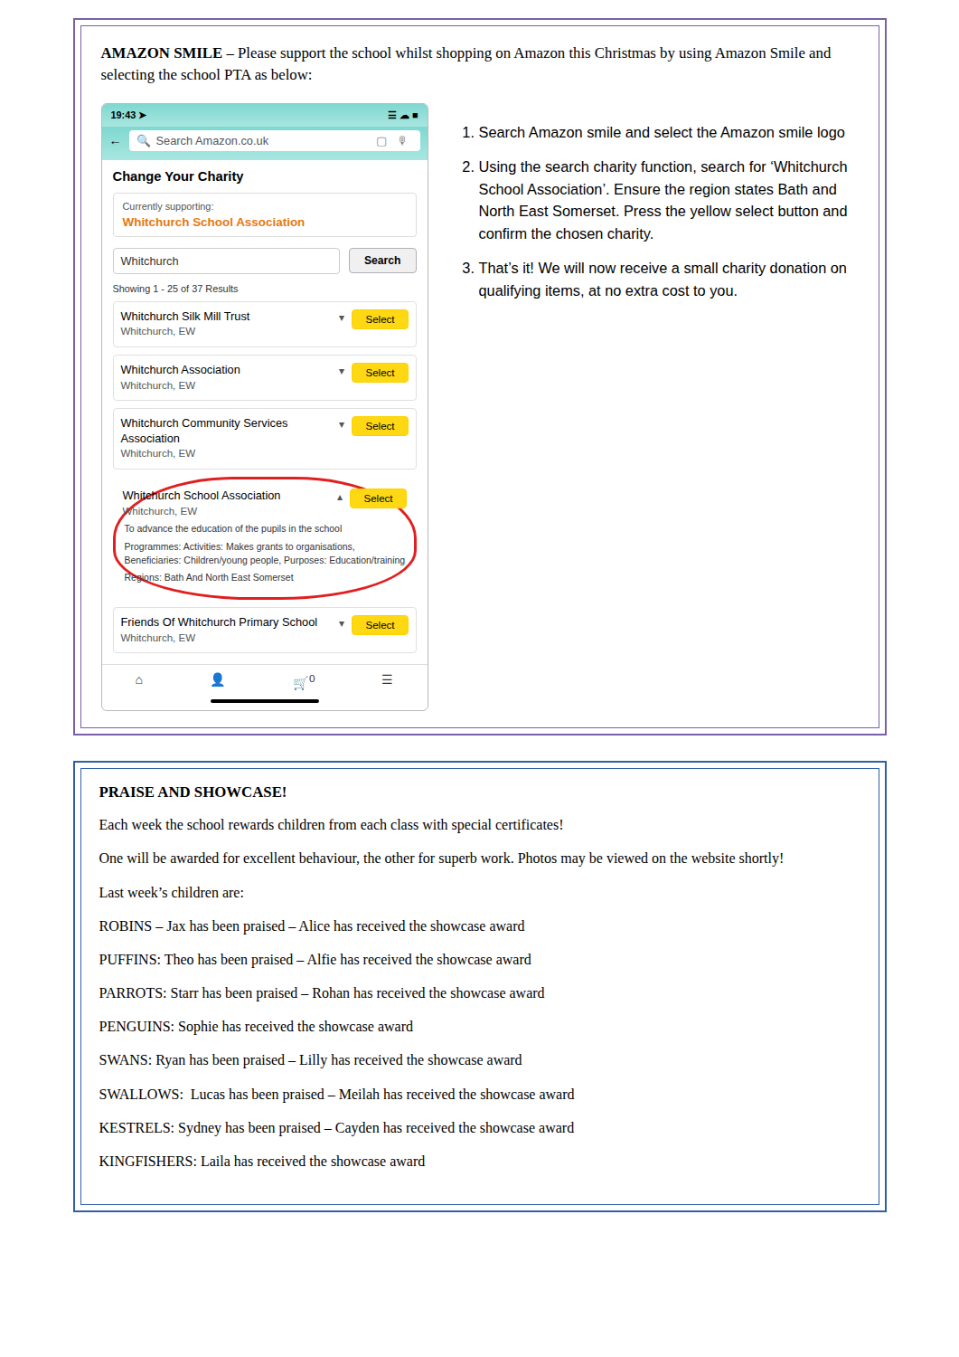AMAZON SMILE – Please support the school whilst shopping on Amazon this Christmas by using Amazon Smile and selecting the school PTA as below:
19:43 ➤ ☰ ☁ ■
←
🔍 Search Amazon.co.uk ▢ 🎙
Change Your Charity
Currently supporting:
Whitchurch School Association
Whitchurch
Search
Showing 1 - 25 of 37 Results
Whitchurch Silk Mill Trust
Whitchurch, EW
▾
Select
Whitchurch Association
Whitchurch, EW
▾
Select
Whitchurch Community Services Association
Whitchurch, EW
▾
Select
Whitchurch School Association
Whitchurch, EW
▴
Select
To advance the education of the pupils in the school
Programmes: Activities: Makes grants to organisations, Beneficiaries: Children/young people, Purposes: Education/training
Regions: Bath And North East Somerset
Friends Of Whitchurch Primary School
Whitchurch, EW
▾
Select
⌂ 👤 🛒0 ☰
Search Amazon smile and select the Amazon smile logo
Using the search charity function, search for ‘Whitchurch School Association’. Ensure the region states Bath and North East Somerset. Press the yellow select button and confirm the chosen charity.
That’s it! We will now receive a small charity donation on qualifying items, at no extra cost to you.
PRAISE AND SHOWCASE!
Each week the school rewards children from each class with special certificates!
One will be awarded for excellent behaviour, the other for superb work. Photos may be viewed on the website shortly!
Last week’s children are:
ROBINS – Jax has been praised – Alice has received the showcase award
PUFFINS: Theo has been praised – Alfie has received the showcase award
PARROTS: Starr has been praised – Rohan has received the showcase award
PENGUINS: Sophie has received the showcase award
SWANS: Ryan has been praised – Lilly has received the showcase award
SWALLOWS: Lucas has been praised – Meilah has received the showcase award
KESTRELS: Sydney has been praised – Cayden has received the showcase award
KINGFISHERS: Laila has received the showcase award